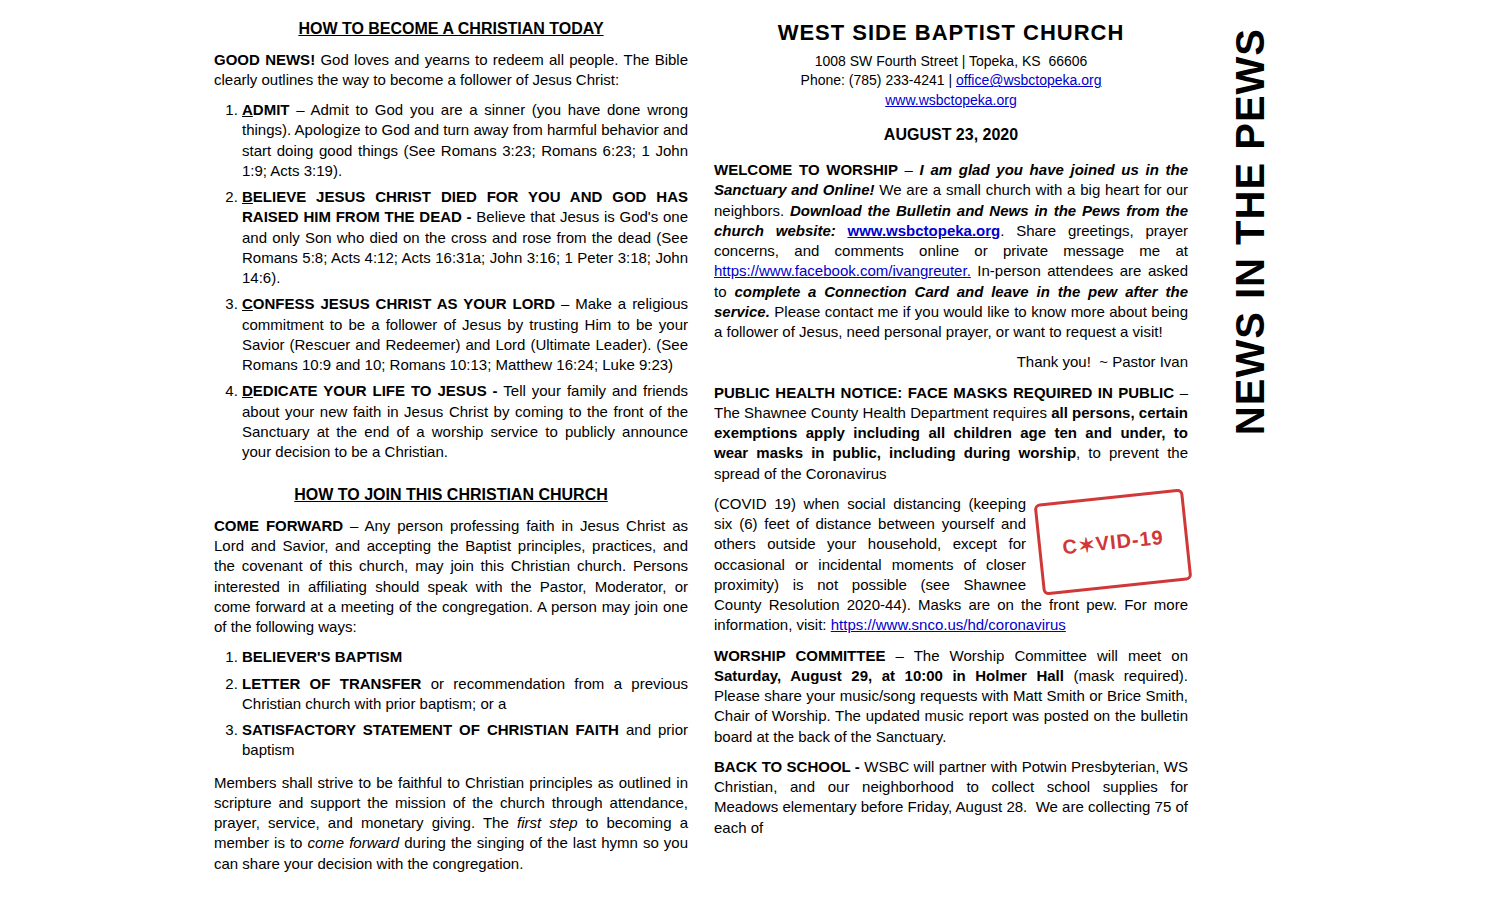HOW TO BECOME A CHRISTIAN TODAY
GOOD NEWS! God loves and yearns to redeem all people. The Bible clearly outlines the way to become a follower of Jesus Christ:
ADMIT – Admit to God you are a sinner (you have done wrong things). Apologize to God and turn away from harmful behavior and start doing good things (See Romans 3:23; Romans 6:23; 1 John 1:9; Acts 3:19).
BELIEVE JESUS CHRIST DIED FOR YOU AND GOD HAS RAISED HIM FROM THE DEAD - Believe that Jesus is God's one and only Son who died on the cross and rose from the dead (See Romans 5:8; Acts 4:12; Acts 16:31a; John 3:16; 1 Peter 3:18; John 14:6).
CONFESS JESUS CHRIST AS YOUR LORD – Make a religious commitment to be a follower of Jesus by trusting Him to be your Savior (Rescuer and Redeemer) and Lord (Ultimate Leader). (See Romans 10:9 and 10; Romans 10:13; Matthew 16:24; Luke 9:23)
DEDICATE YOUR LIFE TO JESUS - Tell your family and friends about your new faith in Jesus Christ by coming to the front of the Sanctuary at the end of a worship service to publicly announce your decision to be a Christian.
HOW TO JOIN THIS CHRISTIAN CHURCH
COME FORWARD – Any person professing faith in Jesus Christ as Lord and Savior, and accepting the Baptist principles, practices, and the covenant of this church, may join this Christian church. Persons interested in affiliating should speak with the Pastor, Moderator, or come forward at a meeting of the congregation. A person may join one of the following ways:
BELIEVER'S BAPTISM
LETTER OF TRANSFER or recommendation from a previous Christian church with prior baptism; or a
SATISFACTORY STATEMENT OF CHRISTIAN FAITH and prior baptism
Members shall strive to be faithful to Christian principles as outlined in scripture and support the mission of the church through attendance, prayer, service, and monetary giving. The first step to becoming a member is to come forward during the singing of the last hymn so you can share your decision with the congregation.
WEST SIDE BAPTIST CHURCH
1008 SW Fourth Street | Topeka, KS 66606
Phone: (785) 233-4241 | office@wsbctopeka.org
www.wsbctopeka.org
AUGUST 23, 2020
WELCOME TO WORSHIP – I am glad you have joined us in the Sanctuary and Online! We are a small church with a big heart for our neighbors. Download the Bulletin and News in the Pews from the church website: www.wsbctopeka.org. Share greetings, prayer concerns, and comments online or private message me at https://www.facebook.com/ivangreuter. In-person attendees are asked to complete a Connection Card and leave in the pew after the service. Please contact me if you would like to know more about being a follower of Jesus, need personal prayer, or want to request a visit!
Thank you! ~ Pastor Ivan
PUBLIC HEALTH NOTICE: FACE MASKS REQUIRED IN PUBLIC – The Shawnee County Health Department requires all persons, certain exemptions apply including all children age ten and under, to wear masks in public, including during worship, to prevent the spread of the Coronavirus
C✶VID-19
(COVID 19) when social distancing (keeping six (6) feet of distance between yourself and others outside your household, except for occasional or incidental moments of closer proximity) is not possible (see Shawnee County Resolution 2020-44). Masks are on the front pew. For more information, visit: https://www.snco.us/hd/coronavirus
WORSHIP COMMITTEE – The Worship Committee will meet on Saturday, August 29, at 10:00 in Holmer Hall (mask required). Please share your music/song requests with Matt Smith or Brice Smith, Chair of Worship. The updated music report was posted on the bulletin board at the back of the Sanctuary.
BACK TO SCHOOL - WSBC will partner with Potwin Presbyterian, WS Christian, and our neighborhood to collect school supplies for Meadows elementary before Friday, August 28. We are collecting 75 of each of
NEWS IN THE PEWS